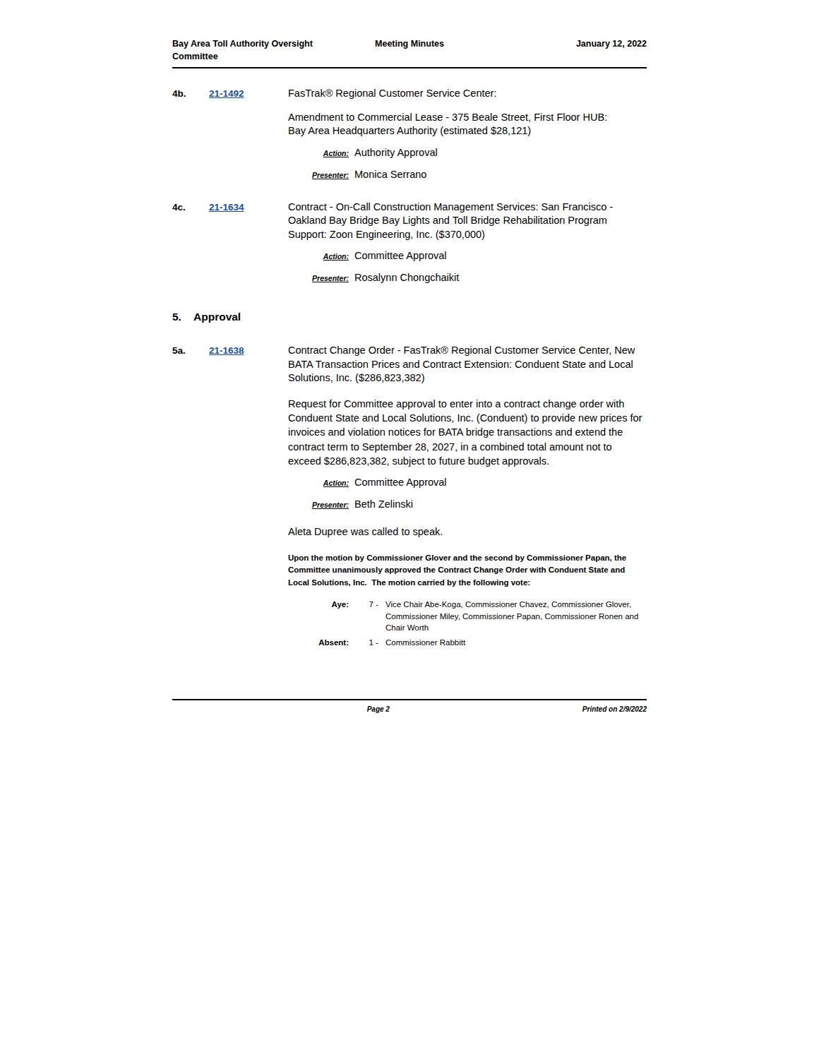Bay Area Toll Authority Oversight
Committee
Meeting Minutes
January 12, 2022
4b.
21-1492
FasTrak® Regional Customer Service Center:
Amendment to Commercial Lease - 375 Beale Street, First Floor HUB:
Bay Area Headquarters Authority (estimated $28,121)
Action:
Authority Approval
Presenter:
Monica Serrano
4c.
21-1634
Contract - On-Call Construction Management Services: San Francisco - Oakland Bay Bridge Bay Lights and Toll Bridge Rehabilitation Program Support: Zoon Engineering, Inc. ($370,000)
Action:
Committee Approval
Presenter:
Rosalynn Chongchaikit
5. Approval
5a.
21-1638
Contract Change Order - FasTrak® Regional Customer Service Center, New BATA Transaction Prices and Contract Extension: Conduent State and Local Solutions, Inc. ($286,823,382)
Request for Committee approval to enter into a contract change order with Conduent State and Local Solutions, Inc. (Conduent) to provide new prices for invoices and violation notices for BATA bridge transactions and extend the contract term to September 28, 2027, in a combined total amount not to exceed $286,823,382, subject to future budget approvals.
Action:
Committee Approval
Presenter:
Beth Zelinski
Aleta Dupree was called to speak.
Upon the motion by Commissioner Glover and the second by Commissioner Papan, the Committee unanimously approved the Contract Change Order with Conduent State and Local Solutions, Inc. The motion carried by the following vote:
Aye:
7 -
Vice Chair Abe-Koga, Commissioner Chavez, Commissioner Glover, Commissioner Miley, Commissioner Papan, Commissioner Ronen and Chair Worth
Absent:
1 -
Commissioner Rabbitt
Page 2
Printed on 2/9/2022